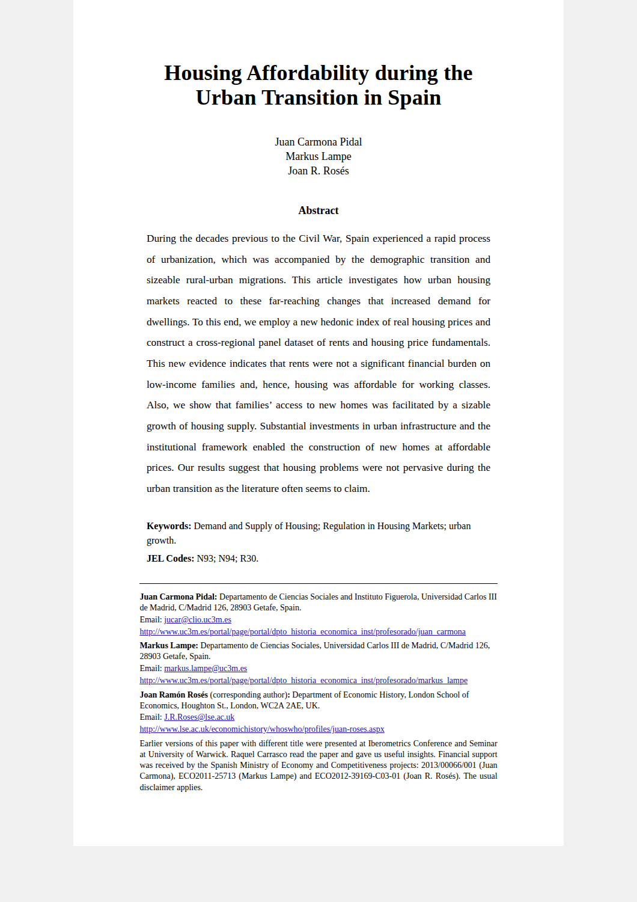Housing Affordability during the Urban Transition in Spain
Juan Carmona Pidal
Markus Lampe
Joan R. Rosés
Abstract
During the decades previous to the Civil War, Spain experienced a rapid process of urbanization, which was accompanied by the demographic transition and sizeable rural-urban migrations. This article investigates how urban housing markets reacted to these far-reaching changes that increased demand for dwellings. To this end, we employ a new hedonic index of real housing prices and construct a cross-regional panel dataset of rents and housing price fundamentals. This new evidence indicates that rents were not a significant financial burden on low-income families and, hence, housing was affordable for working classes. Also, we show that families’ access to new homes was facilitated by a sizable growth of housing supply. Substantial investments in urban infrastructure and the institutional framework enabled the construction of new homes at affordable prices. Our results suggest that housing problems were not pervasive during the urban transition as the literature often seems to claim.
Keywords: Demand and Supply of Housing; Regulation in Housing Markets; urban growth.
JEL Codes: N93; N94; R30.
Juan Carmona Pidal: Departamento de Ciencias Sociales and Instituto Figuerola, Universidad Carlos III de Madrid, C/Madrid 126, 28903 Getafe, Spain.
Email: jucar@clio.uc3m.es
http://www.uc3m.es/portal/page/portal/dpto_historia_economica_inst/profesorado/juan_carmona
Markus Lampe: Departamento de Ciencias Sociales, Universidad Carlos III de Madrid, C/Madrid 126, 28903 Getafe, Spain.
Email: markus.lampe@uc3m.es
http://www.uc3m.es/portal/page/portal/dpto_historia_economica_inst/profesorado/markus_lampe
Joan Ramón Rosés (corresponding author): Department of Economic History, London School of Economics, Houghton St., London, WC2A 2AE, UK.
Email: J.R.Roses@lse.ac.uk
http://www.lse.ac.uk/economichistory/whoswho/profiles/juan-roses.aspx
Earlier versions of this paper with different title were presented at Iberometrics Conference and Seminar at University of Warwick. Raquel Carrasco read the paper and gave us useful insights. Financial support was received by the Spanish Ministry of Economy and Competitiveness projects: 2013/00066/001 (Juan Carmona), ECO2011-25713 (Markus Lampe) and ECO2012-39169-C03-01 (Joan R. Rosés). The usual disclaimer applies.